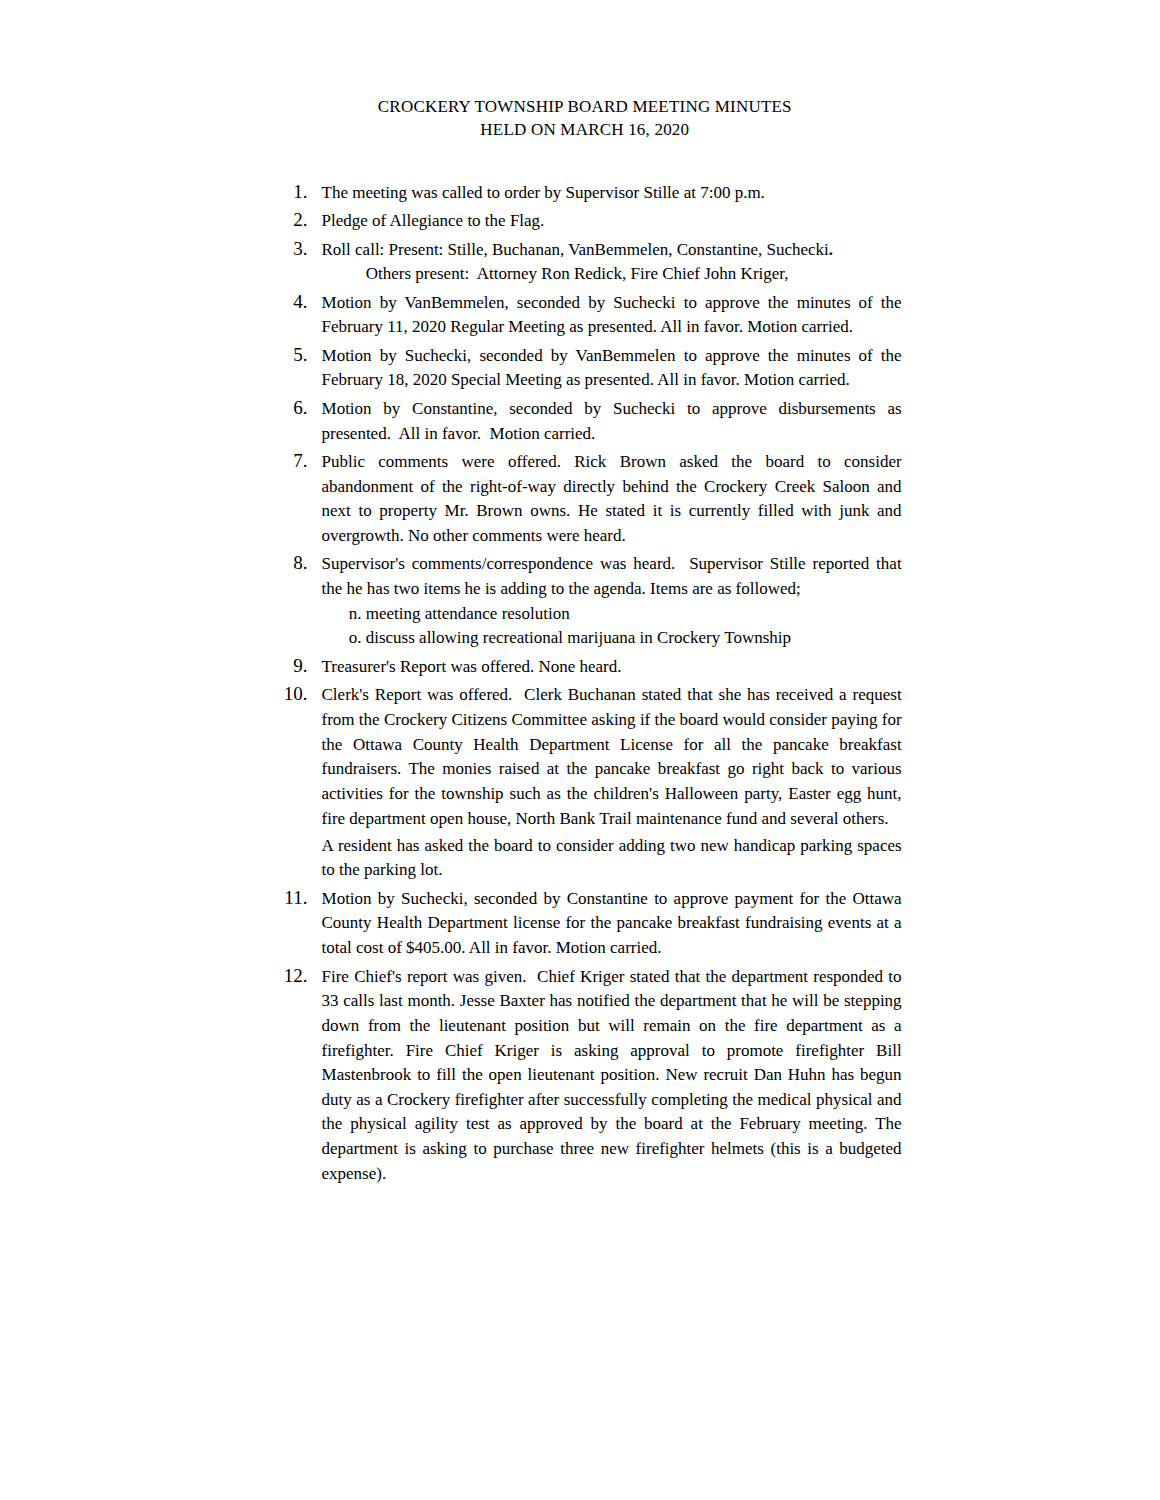CROCKERY TOWNSHIP BOARD MEETING MINUTES
HELD ON MARCH 16, 2020
The meeting was called to order by Supervisor Stille at 7:00 p.m.
Pledge of Allegiance to the Flag.
Roll call: Present: Stille, Buchanan, VanBemmelen, Constantine, Suchecki.
Others present: Attorney Ron Redick, Fire Chief John Kriger,
Motion by VanBemmelen, seconded by Suchecki to approve the minutes of the February 11, 2020 Regular Meeting as presented. All in favor. Motion carried.
Motion by Suchecki, seconded by VanBemmelen to approve the minutes of the February 18, 2020 Special Meeting as presented. All in favor. Motion carried.
Motion by Constantine, seconded by Suchecki to approve disbursements as presented. All in favor. Motion carried.
Public comments were offered. Rick Brown asked the board to consider abandonment of the right-of-way directly behind the Crockery Creek Saloon and next to property Mr. Brown owns. He stated it is currently filled with junk and overgrowth. No other comments were heard.
Supervisor's comments/correspondence was heard. Supervisor Stille reported that the he has two items he is adding to the agenda. Items are as followed;
n. meeting attendance resolution
o. discuss allowing recreational marijuana in Crockery Township
Treasurer's Report was offered. None heard.
Clerk's Report was offered. Clerk Buchanan stated that she has received a request from the Crockery Citizens Committee asking if the board would consider paying for the Ottawa County Health Department License for all the pancake breakfast fundraisers. The monies raised at the pancake breakfast go right back to various activities for the township such as the children's Halloween party, Easter egg hunt, fire department open house, North Bank Trail maintenance fund and several others.
A resident has asked the board to consider adding two new handicap parking spaces to the parking lot.
Motion by Suchecki, seconded by Constantine to approve payment for the Ottawa County Health Department license for the pancake breakfast fundraising events at a total cost of $405.00. All in favor. Motion carried.
Fire Chief's report was given. Chief Kriger stated that the department responded to 33 calls last month. Jesse Baxter has notified the department that he will be stepping down from the lieutenant position but will remain on the fire department as a firefighter. Fire Chief Kriger is asking approval to promote firefighter Bill Mastenbrook to fill the open lieutenant position. New recruit Dan Huhn has begun duty as a Crockery firefighter after successfully completing the medical physical and the physical agility test as approved by the board at the February meeting. The department is asking to purchase three new firefighter helmets (this is a budgeted expense).